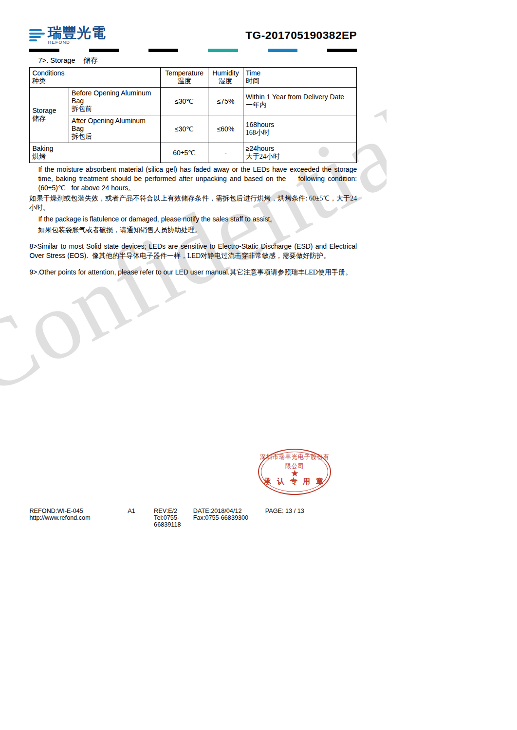Confidential
瑞豐光電
REFOND
TG-201705190382EP
7>. Storage 储存
| Conditions 种类 | Temperature 温度 | Humidity 湿度 | Time 时间 |
| Storage 储存 | Before Opening Aluminum Bag 拆包前 | ≤30℃ | ≤75% | Within 1 Year from Delivery Date 一年内 |
| After Opening Aluminum Bag 拆包后 | ≤30℃ | ≤60% | 168hours 168小时 |
| Baking 烘烤 | 60±5℃ | - | ≥24hours 大于24小时 |
If the moisture absorbent material (silica gel) has faded away or the LEDs have exceeded the storage time, baking treatment should be performed after unpacking and based on the following condition: (60±5)℃ for above 24 hours。
如果干燥剂或包装失效，或者产品不符合以上有效储存条件，需拆包后进行烘烤，烘烤条件: 60±5℃，大于24小时。
If the package is flatulence or damaged, please notify the sales staff to assist。
如果包装袋胀气或者破损，请通知销售人员协助处理。
8>Similar to most Solid state devices; LEDs are sensitive to Electro-Static Discharge (ESD) and Electrical Over Stress (EOS). 像其他的半导体电子器件一样，LED对静电过流击穿非常敏感，需要做好防护。
9>.Other points for attention, please refer to our LED user manual.其它注意事项请参照瑞丰LED使用手册。
深圳市瑞丰光电子股份有限公司
★
承 认 专 用 章
| REFOND:WI-E-045 | A1 | REV:E/2 | DATE:2018/04/12 | PAGE: 13 / 13 |
| http://www.refond.com | | Tel:0755-66839118 | Fax:0755-66839300 | |